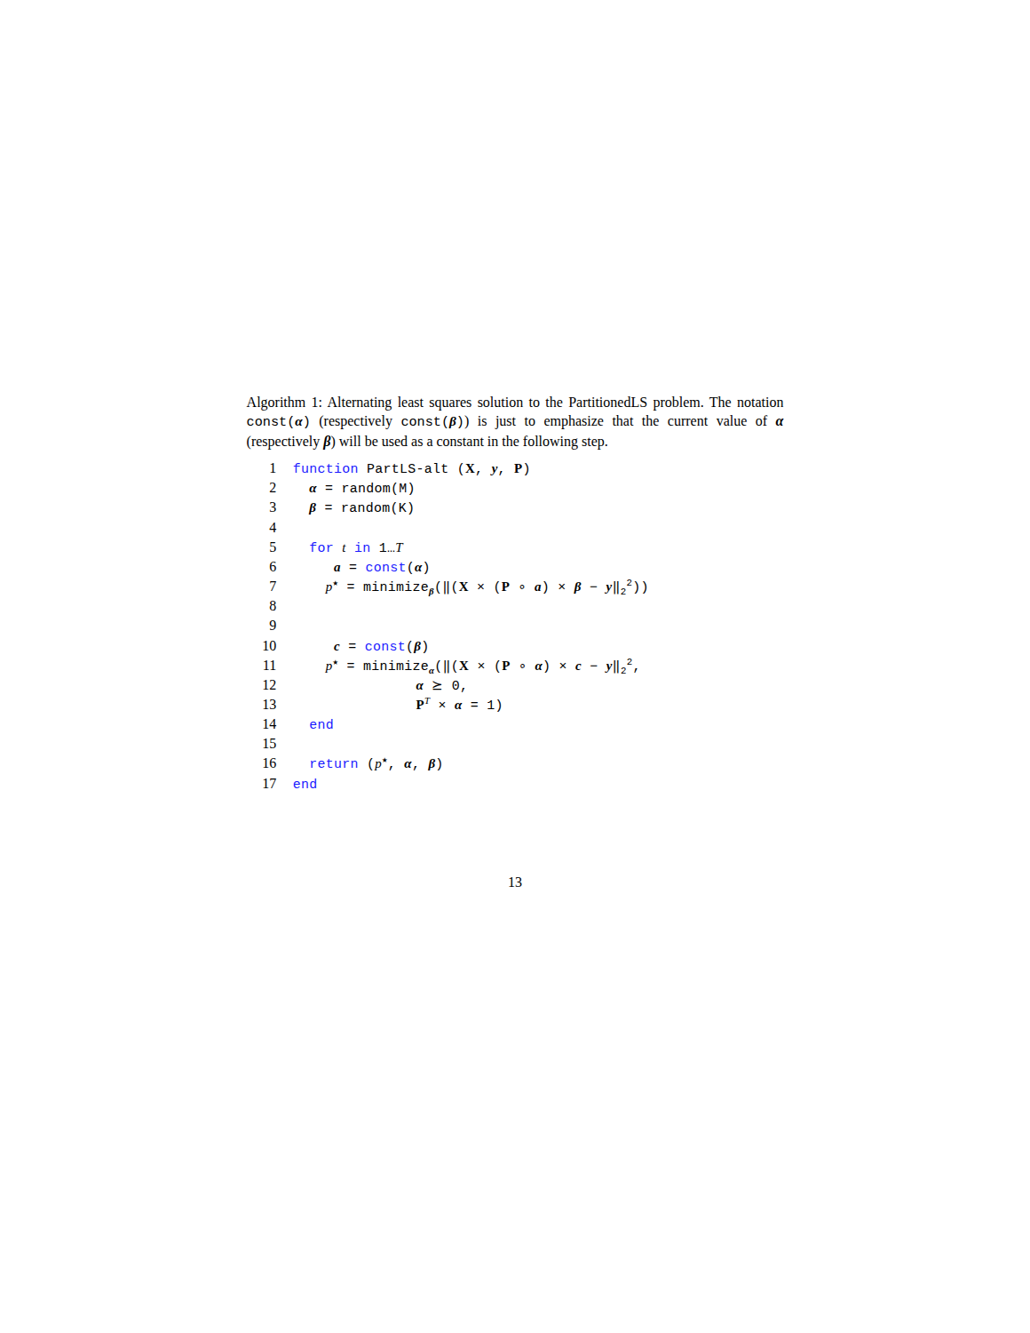Algorithm 1: Alternating least squares solution to the PartitionedLS problem. The notation const(α) (respectively const(β)) is just to emphasize that the current value of α (respectively β) will be used as a constant in the following step.
| 1 | function PartLS-alt ( X , y , P ) |
| 2 | α = random(M) |
| 3 | β = random(K) |
| 4 | |
| 5 | for t in 1… T |
| 6 | a = const ( α ) |
| 7 | p ★ = minimize β (‖( X × ( P ∘ a ) × β − y ‖ 2 2 )) |
| 8 | |
| 9 | |
| 10 | c = const ( β ) |
| 11 | p ★ = minimize α (‖( X × ( P ∘ α ) × c − y ‖ 2 2 , |
| 12 | α ⪰ 0, |
| 13 | P T × α = 1) |
| 14 | end |
| 15 | |
| 16 | return ( p ★ , α , β ) |
| 17 | end |
13